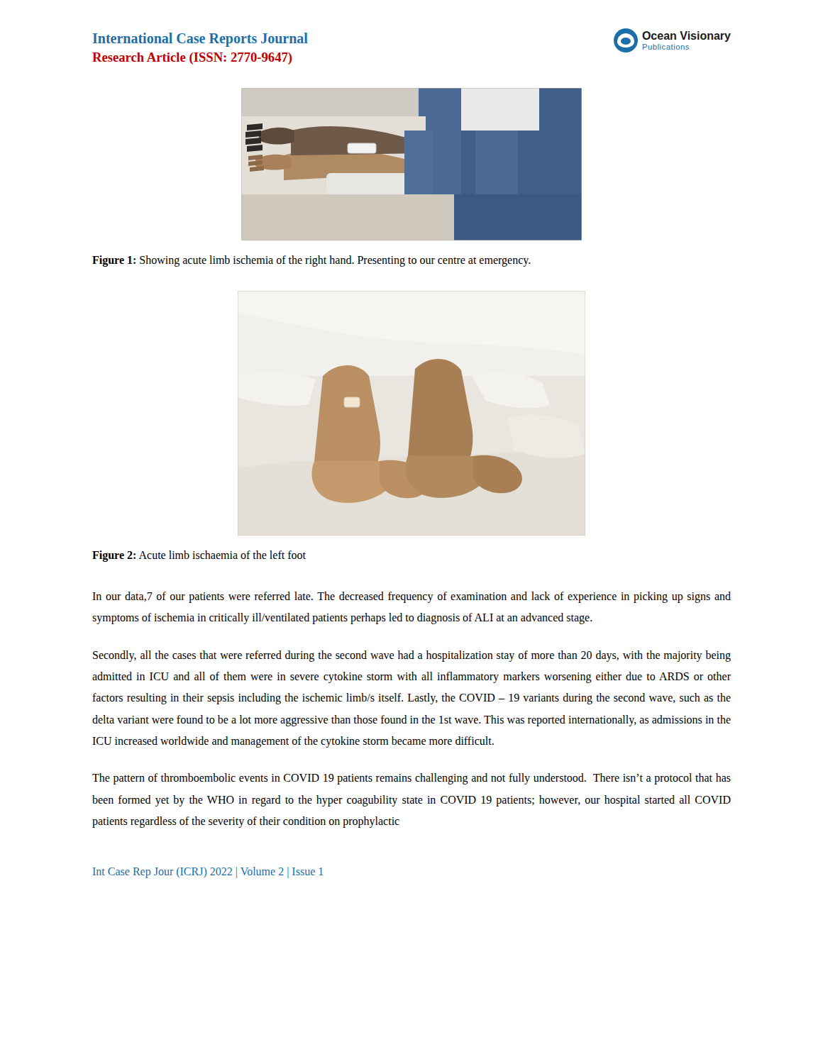Ocean Visionary
Publications
International Case Reports Journal
Research Article (ISSN: 2770-9647)
Figure 1: Showing acute limb ischemia of the right hand. Presenting to our centre at emergency.
Figure 2: Acute limb ischaemia of the left foot
In our data,7 of our patients were referred late. The decreased frequency of examination and lack of experience in picking up signs and symptoms of ischemia in critically ill/ventilated patients perhaps led to diagnosis of ALI at an advanced stage.
Secondly, all the cases that were referred during the second wave had a hospitalization stay of more than 20 days, with the majority being admitted in ICU and all of them were in severe cytokine storm with all inflammatory markers worsening either due to ARDS or other factors resulting in their sepsis including the ischemic limb/s itself. Lastly, the COVID – 19 variants during the second wave, such as the delta variant were found to be a lot more aggressive than those found in the 1st wave. This was reported internationally, as admissions in the ICU increased worldwide and management of the cytokine storm became more difficult.
The pattern of thromboembolic events in COVID 19 patients remains challenging and not fully understood. There isn’t a protocol that has been formed yet by the WHO in regard to the hyper coagubility state in COVID 19 patients; however, our hospital started all COVID patients regardless of the severity of their condition on prophylactic
Int Case Rep Jour (ICRJ) 2022 | Volume 2 | Issue 1